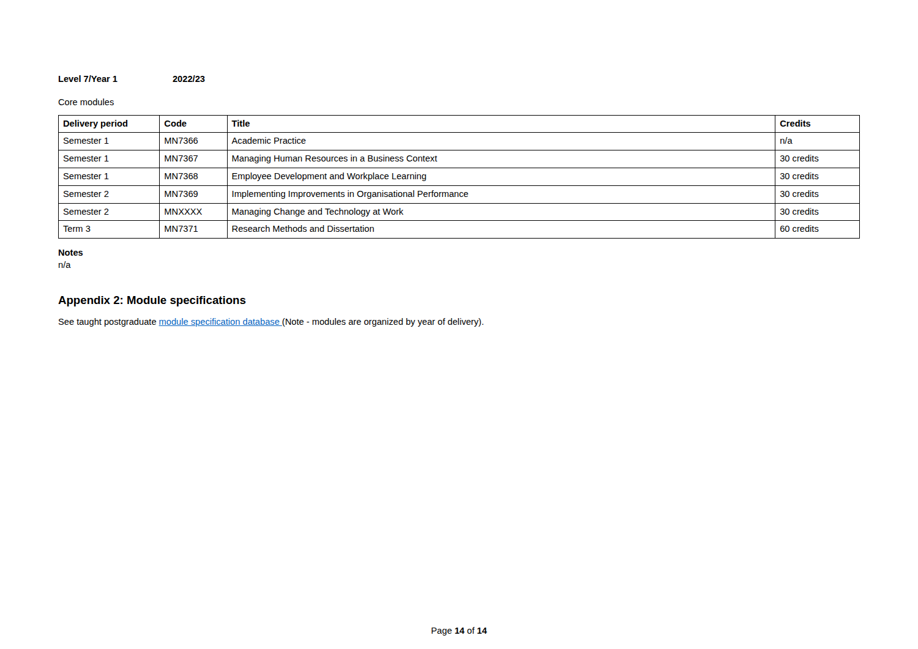Level 7/Year 1 2022/23
Core modules
| Delivery period | Code | Title | Credits |
| --- | --- | --- | --- |
| Semester 1 | MN7366 | Academic Practice | n/a |
| Semester 1 | MN7367 | Managing Human Resources in a Business Context | 30 credits |
| Semester 1 | MN7368 | Employee Development and Workplace Learning | 30 credits |
| Semester 2 | MN7369 | Implementing Improvements in Organisational Performance | 30 credits |
| Semester 2 | MNXXXX | Managing Change and Technology at Work | 30 credits |
| Term 3 | MN7371 | Research Methods and Dissertation | 60 credits |
Notes
n/a
Appendix 2: Module specifications
See taught postgraduate module specification database (Note - modules are organized by year of delivery).
Page 14 of 14